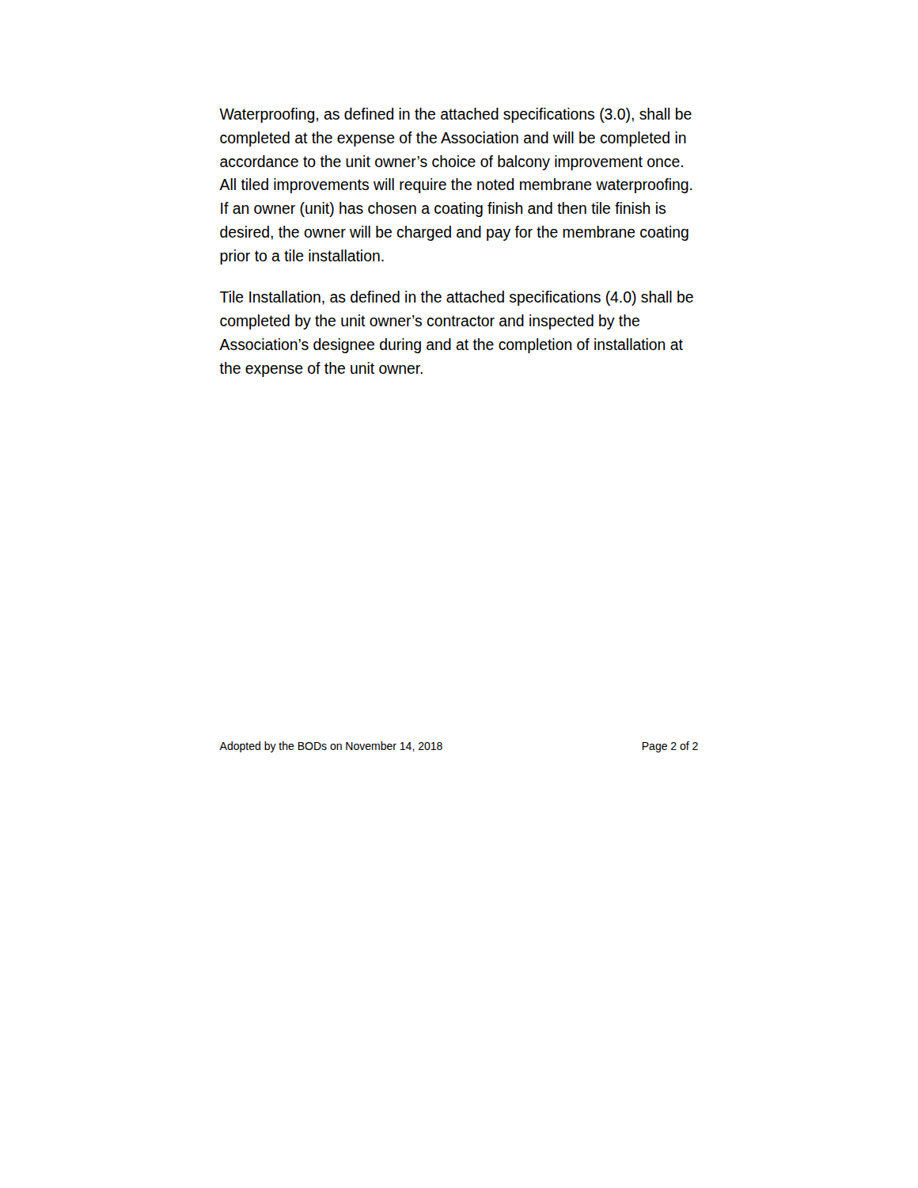Waterproofing, as defined in the attached specifications (3.0), shall be completed at the expense of the Association and will be completed in accordance to the unit owner’s choice of balcony improvement once. All tiled improvements will require the noted membrane waterproofing. If an owner (unit) has chosen a coating finish and then tile finish is desired, the owner will be charged and pay for the membrane coating prior to a tile installation.
Tile Installation, as defined in the attached specifications (4.0) shall be completed by the unit owner’s contractor and inspected by the Association’s designee during and at the completion of installation at the expense of the unit owner.
Adopted by the BODs on November 14, 2018
Page 2 of 2